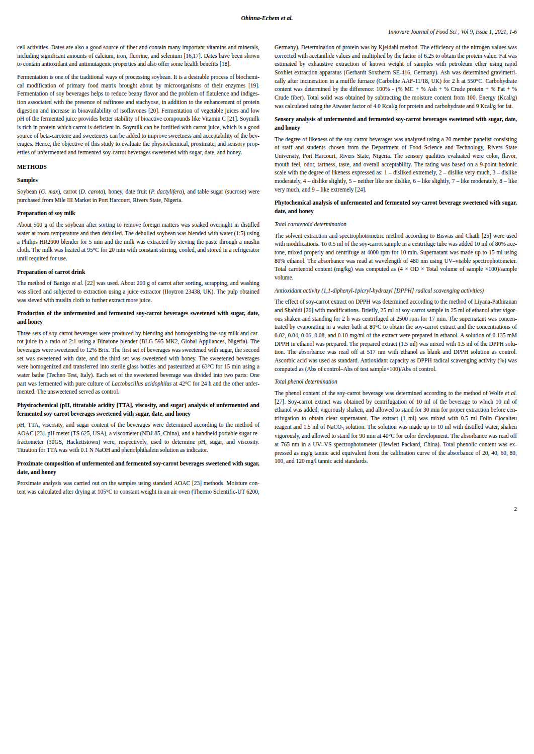Obinna-Echem et al.
Innovare Journal of Food Sci , Vol 9, Issue 1, 2021, 1-6
cell activities. Dates are also a good source of fiber and contain many important vitamins and minerals, including significant amounts of calcium, iron, fluorine, and selenium [16,17]. Dates have been shown to contain antioxidant and antimutagenic properties and also offer some health benefits [18].
Fermentation is one of the traditional ways of processing soybean. It is a desirable process of biochemical modification of primary food matrix brought about by microorganisms of their enzymes [19]. Fermentation of soy beverages helps to reduce beany flavor and the problem of flatulence and indigestion associated with the presence of raffinose and stachyose, in addition to the enhancement of protein digestion and increase in bioavailability of isoflavones [20]. Fermentation of vegetable juices and low pH of the fermented juice provides better stability of bioactive compounds like Vitamin C [21]. Soymilk is rich in protein which carrot is deficient in. Soymilk can be fortified with carrot juice, which is a good source of beta-carotene and sweeteners can be added to improve sweetness and acceptability of the beverages. Hence, the objective of this study to evaluate the physiochemical, proximate, and sensory properties of unfermented and fermented soy-carrot beverages sweetened with sugar, date, and honey.
METHODS
Samples
Soybean (G. max), carrot (D. carota), honey, date fruit (P. dactylifera), and table sugar (sucrose) were purchased from Mile III Market in Port Harcourt, Rivers State, Nigeria.
Preparation of soy milk
About 500 g of the soybean after sorting to remove foreign matters was soaked overnight in distilled water at room temperature and then dehulled. The dehulled soybean was blended with water (1:5) using a Philips HR2000 blender for 5 min and the milk was extracted by sieving the paste through a muslin cloth. The milk was heated at 95°C for 20 min with constant stirring, cooled, and stored in a refrigerator until required for use.
Preparation of carrot drink
The method of Banigo et al. [22] was used. About 200 g of carrot after sorting, scrapping, and washing was sliced and subjected to extraction using a juice extractor (IIoytron 23438, UK). The pulp obtained was sieved with muslin cloth to further extract more juice.
Production of the unfermented and fermented soy-carrot beverages sweetened with sugar, date, and honey
Three sets of soy-carrot beverages were produced by blending and homogenizing the soy milk and carrot juice in a ratio of 2:1 using a Binatone blender (BLG 595 MK2, Global Appliances, Nigeria). The beverages were sweetened to 12% Brix. The first set of beverages was sweetened with sugar, the second set was sweetened with date, and the third set was sweetened with honey. The sweetened beverages were homogenized and transferred into sterile glass bottles and pasteurized at 63°C for 15 min using a water bathe (Techno Test, Italy). Each set of the sweetened beverage was divided into two parts: One part was fermented with pure culture of Lactobacillus acidophilus at 42°C for 24 h and the other unfermented. The unsweetened served as control.
Physicochemical (pH, titratable acidity [TTA], viscosity, and sugar) analysis of unfermented and fermented soy-carrot beverages sweetened with sugar, date, and honey
pH, TTA, viscosity, and sugar content of the beverages were determined according to the method of AOAC [23]. pH meter (TS 625, USA), a viscometer (NDJ-85, China), and a handheld portable sugar refractometer (30GS, Hackettstown) were, respectively, used to determine pH, sugar, and viscosity. Titration for TTA was with 0.1 N NaOH and phenolphthalein solution as indicator.
Proximate composition of unfermented and fermented soy-carrot beverages sweetened with sugar, date, and honey
Proximate analysis was carried out on the samples using standard AOAC [23] methods. Moisture content was calculated after drying at 105°C to constant weight in an air oven (Thermo Scientific-UT 6200, Germany). Determination of protein was by Kjeldahl method. The efficiency of the nitrogen values was corrected with acetanilide values and multiplied by the factor of 6.25 to obtain the protein value. Fat was estimated by exhaustive extraction of known weight of samples with petroleum ether using rapid Soxhlet extraction apparatus (Gerhardt Soxtherm SE-416, Germany). Ash was determined gravimetrically after incineration in a muffle furnace (Carbolite AAF-11/18, UK) for 2 h at 550°C. Carbohydrate content was determined by the difference: 100% - (% MC + % Ash + % Crude protein + % Fat + % Crude fiber). Total solid was obtained by subtracting the moisture content from 100. Energy (Kcal/g) was calculated using the Atwater factor of 4.0 Kcal/g for protein and carbohydrate and 9 Kcal/g for fat.
Sensory analysis of unfermented and fermented soy-carrot beverages sweetened with sugar, date, and honey
The degree of likeness of the soy-carrot beverages was analyzed using a 20-member panelist consisting of staff and students chosen from the Department of Food Science and Technology, Rivers State University, Port Harcourt, Rivers State, Nigeria. The sensory qualities evaluated were color, flavor, mouth feel, odor, tartness, taste, and overall acceptability. The rating was based on a 9-point hedonic scale with the degree of likeness expressed as: 1 – disliked extremely, 2 – dislike very much, 3 – dislike moderately, 4 – dislike slightly, 5 – neither like nor dislike, 6 – like slightly, 7 – like moderately, 8 – like very much, and 9 – like extremely [24].
Phytochemical analysis of unfermented and fermented soy-carrot beverage sweetened with sugar, date, and honey
Total carotenoid determination
The solvent extraction and spectrophotometric method according to Biswas and Chatli [25] were used with modifications. To 0.5 ml of the soy-carrot sample in a centrifuge tube was added 10 ml of 80% acetone, mixed properly and centrifuge at 4000 rpm for 10 min. Supernatant was made up to 15 ml using 80% ethanol. The absorbance was read at wavelength of 480 nm using UV–visible spectrophotometer. Total carotenoid content (mg/kg) was computed as (4 × OD × Total volume of sample ×100)/sample volume.
Antioxidant activity (1,1-diphenyl-1picryl-hydrazyl [DPPH] radical scavenging activities)
The effect of soy-carrot extract on DPPH was determined according to the method of Liyana-Pathiranan and Shahidi [26] with modifications. Briefly, 25 ml of soy-carrot sample in 25 ml of ethanol after vigorous shaken and standing for 2 h was centrifuged at 2500 rpm for 17 min. The supernatant was concentrated by evaporating in a water bath at 80°C to obtain the soy-carrot extract and the concentrations of 0.02, 0.04, 0.06, 0.08, and 0.10 mg/ml of the extract were prepared in ethanol. A solution of 0.135 mM DPPH in ethanol was prepared. The prepared extract (1.5 ml) was mixed with 1.5 ml of the DPPH solution. The absorbance was read off at 517 nm with ethanol as blank and DPPH solution as control. Ascorbic acid was used as standard. Antioxidant capacity as DPPH radical scavenging activity (%) was computed as (Abs of control–Abs of test sample×100)/Abs of control.
Total phenol determination
The phenol content of the soy-carrot beverage was determined according to the method of Wolfe et al. [27]. Soy-carrot extract was obtained by centrifugation of 10 ml of the beverage to which 10 ml of ethanol was added, vigorously shaken, and allowed to stand for 30 min for proper extraction before centrifugation to obtain clear supernatant. The extract (1 ml) was mixed with 0.5 ml Folin–Ciocalteu reagent and 1.5 ml of NaCO3 solution. The solution was made up to 10 ml with distilled water, shaken vigorously, and allowed to stand for 90 min at 40°C for color development. The absorbance was read off at 765 nm in a UV–VS spectrophotometer (Hewlett Packard, China). Total phenolic content was expressed as mg/g tannic acid equivalent from the calibration curve of the absorbance of 20, 40, 60, 80, 100, and 120 mg/l tannic acid standards.
2